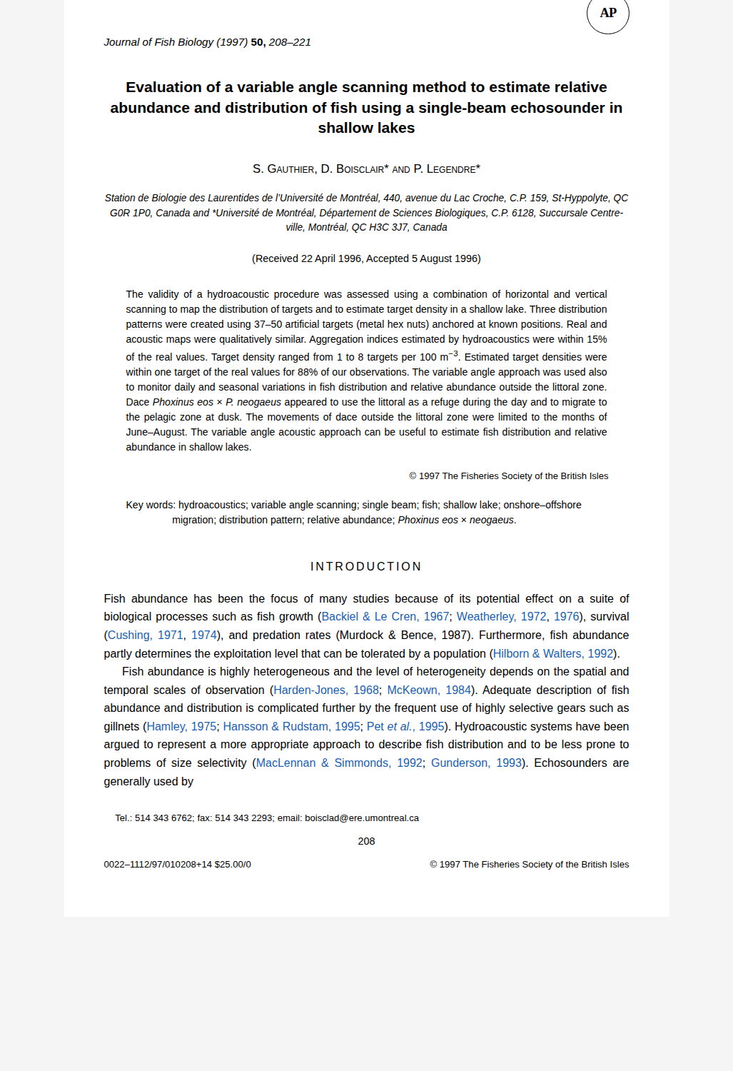AP
Journal of Fish Biology (1997) 50, 208–221
Evaluation of a variable angle scanning method to estimate relative abundance and distribution of fish using a single-beam echosounder in shallow lakes
S. Gauthier, D. Boisclair* and P. Legendre*
Station de Biologie des Laurentides de l’Université de Montréal, 440, avenue du Lac Croche, C.P. 159, St-Hyppolyte, QC G0R 1P0, Canada and *Université de Montréal, Département de Sciences Biologiques, C.P. 6128, Succursale Centre-ville, Montréal, QC H3C 3J7, Canada
(Received 22 April 1996, Accepted 5 August 1996)
The validity of a hydroacoustic procedure was assessed using a combination of horizontal and vertical scanning to map the distribution of targets and to estimate target density in a shallow lake. Three distribution patterns were created using 37–50 artificial targets (metal hex nuts) anchored at known positions. Real and acoustic maps were qualitatively similar. Aggregation indices estimated by hydroacoustics were within 15% of the real values. Target density ranged from 1 to 8 targets per 100 m−3. Estimated target densities were within one target of the real values for 88% of our observations. The variable angle approach was used also to monitor daily and seasonal variations in fish distribution and relative abundance outside the littoral zone. Dace Phoxinus eos × P. neogaeus appeared to use the littoral as a refuge during the day and to migrate to the pelagic zone at dusk. The movements of dace outside the littoral zone were limited to the months of June–August. The variable angle acoustic approach can be useful to estimate fish distribution and relative abundance in shallow lakes.
© 1997 The Fisheries Society of the British Isles
Key words: hydroacoustics; variable angle scanning; single beam; fish; shallow lake; onshore–offshore migration; distribution pattern; relative abundance; Phoxinus eos × neogaeus.
INTRODUCTION
Fish abundance has been the focus of many studies because of its potential effect on a suite of biological processes such as fish growth (Backiel & Le Cren, 1967; Weatherley, 1972, 1976), survival (Cushing, 1971, 1974), and predation rates (Murdock & Bence, 1987). Furthermore, fish abundance partly determines the exploitation level that can be tolerated by a population (Hilborn & Walters, 1992).
Fish abundance is highly heterogeneous and the level of heterogeneity depends on the spatial and temporal scales of observation (Harden-Jones, 1968; McKeown, 1984). Adequate description of fish abundance and distribution is complicated further by the frequent use of highly selective gears such as gillnets (Hamley, 1975; Hansson & Rudstam, 1995; Pet et al., 1995). Hydroacoustic systems have been argued to represent a more appropriate approach to describe fish distribution and to be less prone to problems of size selectivity (MacLennan & Simmonds, 1992; Gunderson, 1993). Echosounders are generally used by
Tel.: 514 343 6762; fax: 514 343 2293; email: boisclad@ere.umontreal.ca
208
0022–1112/97/010208+14 $25.00/0 © 1997 The Fisheries Society of the British Isles